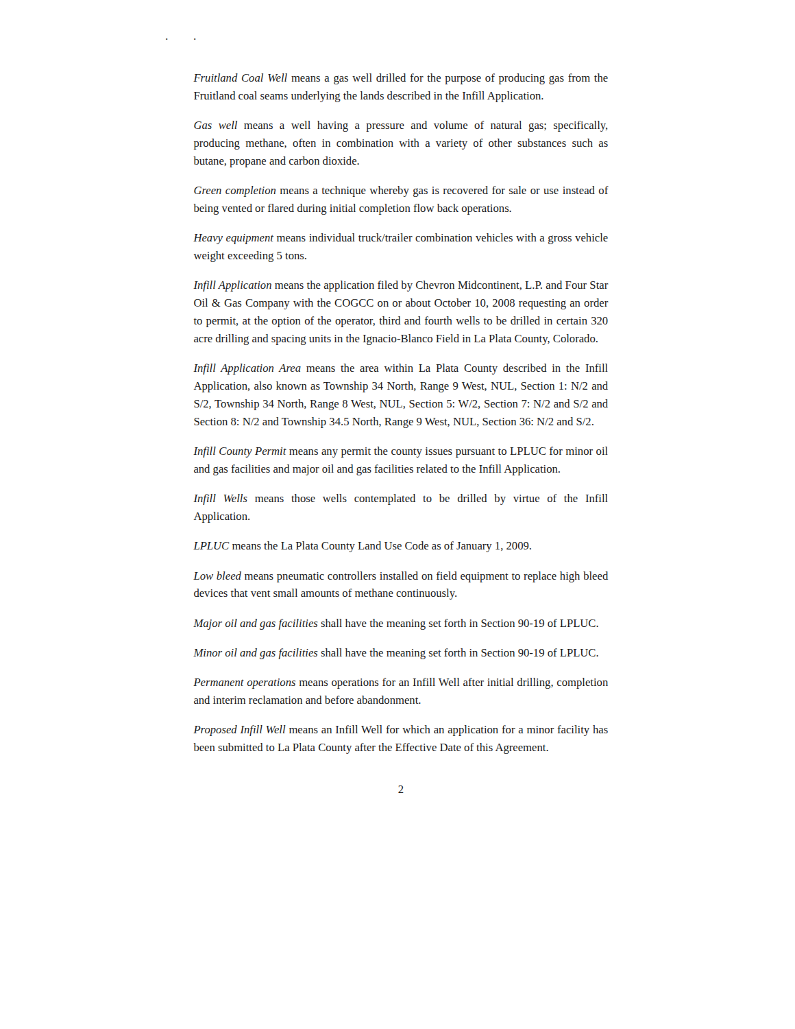..
Fruitland Coal Well means a gas well drilled for the purpose of producing gas from the Fruitland coal seams underlying the lands described in the Infill Application.
Gas well means a well having a pressure and volume of natural gas; specifically, producing methane, often in combination with a variety of other substances such as butane, propane and carbon dioxide.
Green completion means a technique whereby gas is recovered for sale or use instead of being vented or flared during initial completion flow back operations.
Heavy equipment means individual truck/trailer combination vehicles with a gross vehicle weight exceeding 5 tons.
Infill Application means the application filed by Chevron Midcontinent, L.P. and Four Star Oil & Gas Company with the COGCC on or about October 10, 2008 requesting an order to permit, at the option of the operator, third and fourth wells to be drilled in certain 320 acre drilling and spacing units in the Ignacio-Blanco Field in La Plata County, Colorado.
Infill Application Area means the area within La Plata County described in the Infill Application, also known as Township 34 North, Range 9 West, NUL, Section 1: N/2 and S/2, Township 34 North, Range 8 West, NUL, Section 5: W/2, Section 7: N/2 and S/2 and Section 8: N/2 and Township 34.5 North, Range 9 West, NUL, Section 36: N/2 and S/2.
Infill County Permit means any permit the county issues pursuant to LPLUC for minor oil and gas facilities and major oil and gas facilities related to the Infill Application.
Infill Wells means those wells contemplated to be drilled by virtue of the Infill Application.
LPLUC means the La Plata County Land Use Code as of January 1, 2009.
Low bleed means pneumatic controllers installed on field equipment to replace high bleed devices that vent small amounts of methane continuously.
Major oil and gas facilities shall have the meaning set forth in Section 90-19 of LPLUC.
Minor oil and gas facilities shall have the meaning set forth in Section 90-19 of LPLUC.
Permanent operations means operations for an Infill Well after initial drilling, completion and interim reclamation and before abandonment.
Proposed Infill Well means an Infill Well for which an application for a minor facility has been submitted to La Plata County after the Effective Date of this Agreement.
2